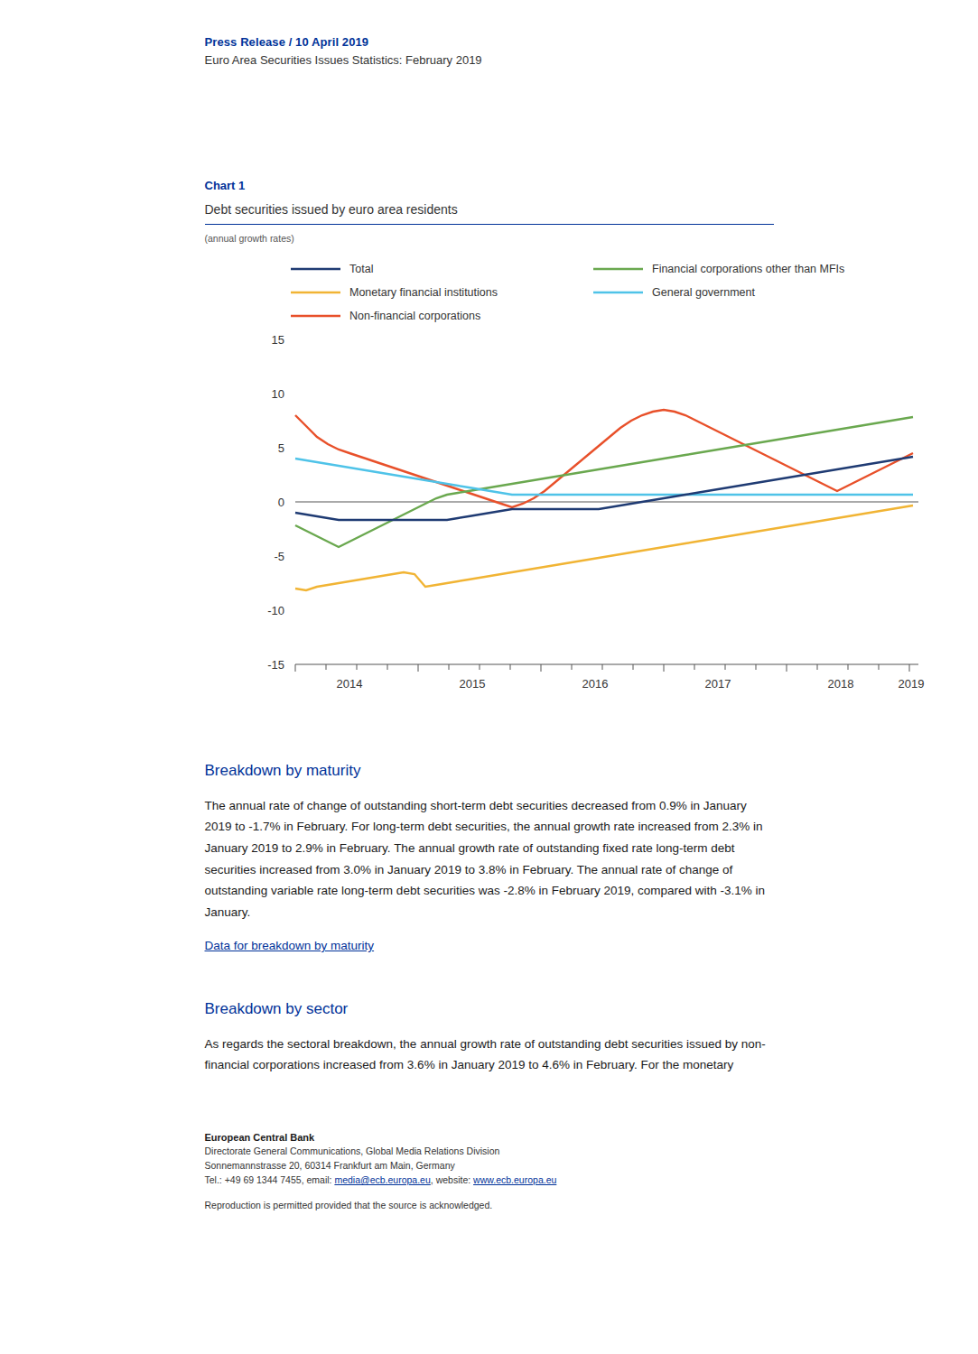Press Release / 10 April 2019
Euro Area Securities Issues Statistics: February 2019
Chart 1
Debt securities issued by euro area residents
(annual growth rates)
Total Financial corporations other than MFIs Monetary financial institutions General government Non-financial corporations 15 10 5 0 -5 -10 -15 2014 2015 2016 2017 2018 2019
Breakdown by maturity
The annual rate of change of outstanding short-term debt securities decreased from 0.9% in January 2019 to -1.7% in February. For long-term debt securities, the annual growth rate increased from 2.3% in January 2019 to 2.9% in February. The annual growth rate of outstanding fixed rate long-term debt securities increased from 3.0% in January 2019 to 3.8% in February. The annual rate of change of outstanding variable rate long-term debt securities was -2.8% in February 2019, compared with -3.1% in January.
Data for breakdown by maturity
Breakdown by sector
As regards the sectoral breakdown, the annual growth rate of outstanding debt securities issued by non-financial corporations increased from 3.6% in January 2019 to 4.6% in February. For the monetary
European Central Bank
Directorate General Communications, Global Media Relations Division
Sonnemannstrasse 20, 60314 Frankfurt am Main, Germany
Tel.: +49 69 1344 7455, email: media@ecb.europa.eu, website: www.ecb.europa.eu
Reproduction is permitted provided that the source is acknowledged.